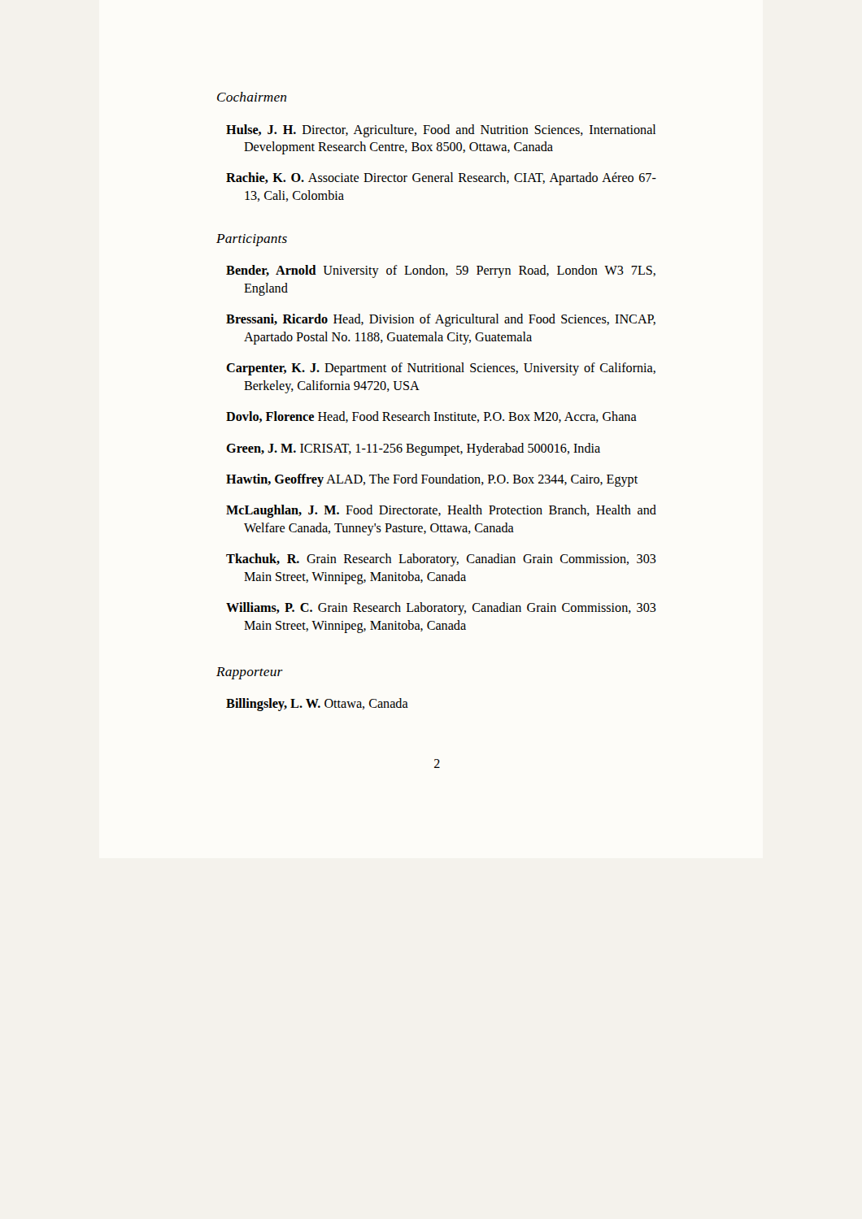Cochairmen
Hulse, J. H. Director, Agriculture, Food and Nutrition Sciences, International Development Research Centre, Box 8500, Ottawa, Canada
Rachie, K. O. Associate Director General Research, CIAT, Apartado Aéreo 67-13, Cali, Colombia
Participants
Bender, Arnold University of London, 59 Perryn Road, London W3 7LS, England
Bressani, Ricardo Head, Division of Agricultural and Food Sciences, INCAP, Apartado Postal No. 1188, Guatemala City, Guatemala
Carpenter, K. J. Department of Nutritional Sciences, University of California, Berkeley, California 94720, USA
Dovlo, Florence Head, Food Research Institute, P.O. Box M20, Accra, Ghana
Green, J. M. ICRISAT, 1-11-256 Begumpet, Hyderabad 500016, India
Hawtin, Geoffrey ALAD, The Ford Foundation, P.O. Box 2344, Cairo, Egypt
McLaughlan, J. M. Food Directorate, Health Protection Branch, Health and Welfare Canada, Tunney's Pasture, Ottawa, Canada
Tkachuk, R. Grain Research Laboratory, Canadian Grain Commission, 303 Main Street, Winnipeg, Manitoba, Canada
Williams, P. C. Grain Research Laboratory, Canadian Grain Commission, 303 Main Street, Winnipeg, Manitoba, Canada
Rapporteur
Billingsley, L. W. Ottawa, Canada
2